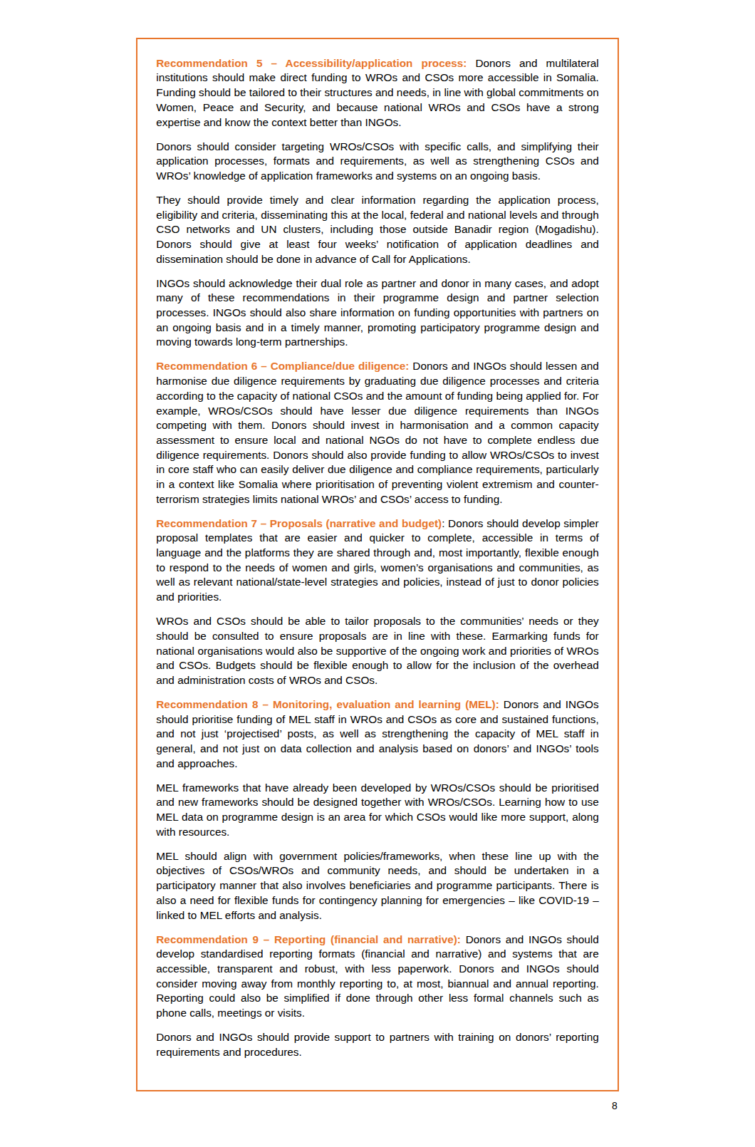Recommendation 5 – Accessibility/application process: Donors and multilateral institutions should make direct funding to WROs and CSOs more accessible in Somalia. Funding should be tailored to their structures and needs, in line with global commitments on Women, Peace and Security, and because national WROs and CSOs have a strong expertise and know the context better than INGOs.
Donors should consider targeting WROs/CSOs with specific calls, and simplifying their application processes, formats and requirements, as well as strengthening CSOs and WROs’ knowledge of application frameworks and systems on an ongoing basis.
They should provide timely and clear information regarding the application process, eligibility and criteria, disseminating this at the local, federal and national levels and through CSO networks and UN clusters, including those outside Banadir region (Mogadishu). Donors should give at least four weeks’ notification of application deadlines and dissemination should be done in advance of Call for Applications.
INGOs should acknowledge their dual role as partner and donor in many cases, and adopt many of these recommendations in their programme design and partner selection processes. INGOs should also share information on funding opportunities with partners on an ongoing basis and in a timely manner, promoting participatory programme design and moving towards long-term partnerships.
Recommendation 6 – Compliance/due diligence: Donors and INGOs should lessen and harmonise due diligence requirements by graduating due diligence processes and criteria according to the capacity of national CSOs and the amount of funding being applied for. For example, WROs/CSOs should have lesser due diligence requirements than INGOs competing with them. Donors should invest in harmonisation and a common capacity assessment to ensure local and national NGOs do not have to complete endless due diligence requirements. Donors should also provide funding to allow WROs/CSOs to invest in core staff who can easily deliver due diligence and compliance requirements, particularly in a context like Somalia where prioritisation of preventing violent extremism and counter-terrorism strategies limits national WROs’ and CSOs’ access to funding.
Recommendation 7 – Proposals (narrative and budget): Donors should develop simpler proposal templates that are easier and quicker to complete, accessible in terms of language and the platforms they are shared through and, most importantly, flexible enough to respond to the needs of women and girls, women’s organisations and communities, as well as relevant national/state-level strategies and policies, instead of just to donor policies and priorities.
WROs and CSOs should be able to tailor proposals to the communities’ needs or they should be consulted to ensure proposals are in line with these. Earmarking funds for national organisations would also be supportive of the ongoing work and priorities of WROs and CSOs. Budgets should be flexible enough to allow for the inclusion of the overhead and administration costs of WROs and CSOs.
Recommendation 8 – Monitoring, evaluation and learning (MEL): Donors and INGOs should prioritise funding of MEL staff in WROs and CSOs as core and sustained functions, and not just ‘projectised’ posts, as well as strengthening the capacity of MEL staff in general, and not just on data collection and analysis based on donors’ and INGOs’ tools and approaches.
MEL frameworks that have already been developed by WROs/CSOs should be prioritised and new frameworks should be designed together with WROs/CSOs. Learning how to use MEL data on programme design is an area for which CSOs would like more support, along with resources.
MEL should align with government policies/frameworks, when these line up with the objectives of CSOs/WROs and community needs, and should be undertaken in a participatory manner that also involves beneficiaries and programme participants. There is also a need for flexible funds for contingency planning for emergencies – like COVID-19 – linked to MEL efforts and analysis.
Recommendation 9 – Reporting (financial and narrative): Donors and INGOs should develop standardised reporting formats (financial and narrative) and systems that are accessible, transparent and robust, with less paperwork. Donors and INGOs should consider moving away from monthly reporting to, at most, biannual and annual reporting. Reporting could also be simplified if done through other less formal channels such as phone calls, meetings or visits.
Donors and INGOs should provide support to partners with training on donors’ reporting requirements and procedures.
8